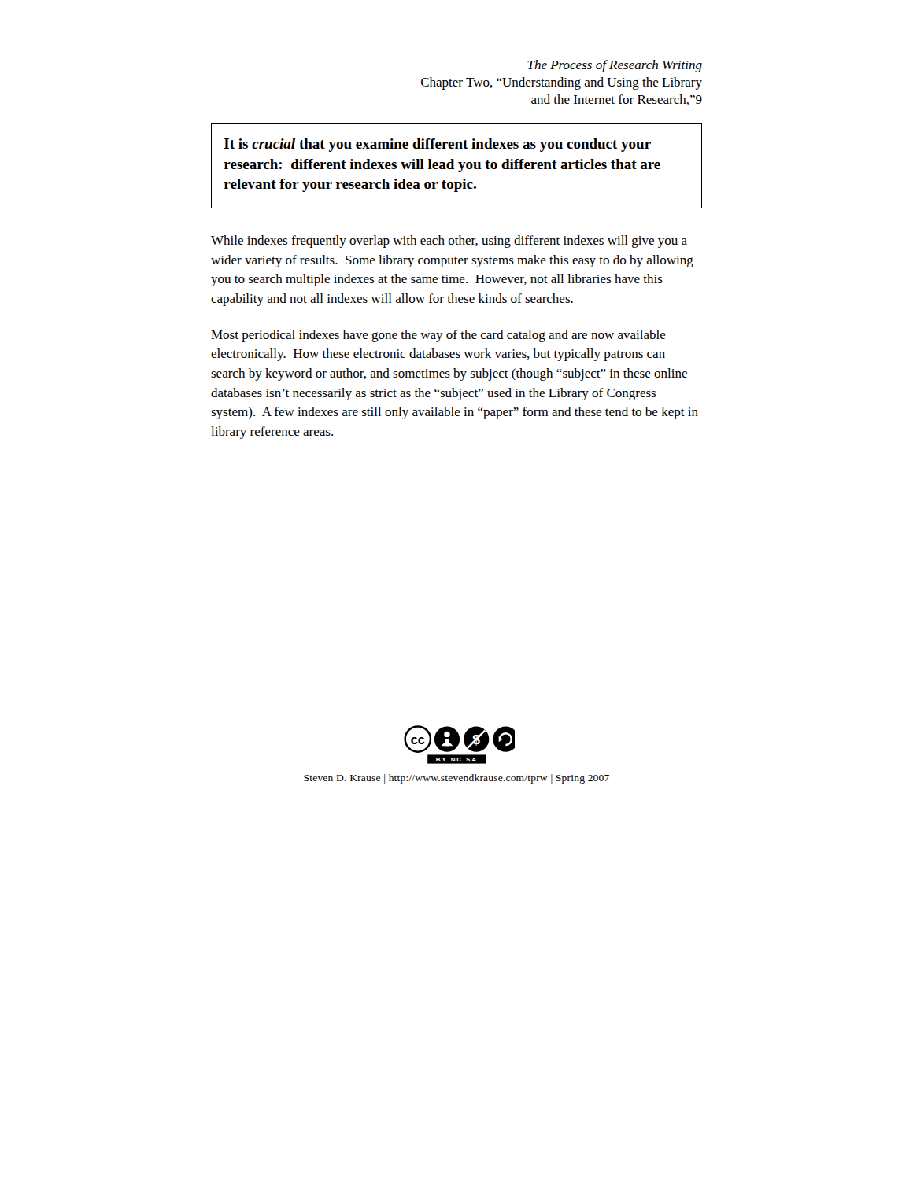The Process of Research Writing
Chapter Two, “Understanding and Using the Library
and the Internet for Research,”9
It is crucial that you examine different indexes as you conduct your research: different indexes will lead you to different articles that are relevant for your research idea or topic.
While indexes frequently overlap with each other, using different indexes will give you a wider variety of results. Some library computer systems make this easy to do by allowing you to search multiple indexes at the same time. However, not all libraries have this capability and not all indexes will allow for these kinds of searches.
Most periodical indexes have gone the way of the card catalog and are now available electronically. How these electronic databases work varies, but typically patrons can search by keyword or author, and sometimes by subject (though “subject” in these online databases isn’t necessarily as strict as the “subject” used in the Library of Congress system). A few indexes are still only available in “paper” form and these tend to be kept in library reference areas.
cc $ BY NC SA
Steven D. Krause | http://www.stevendkrause.com/tprw | Spring 2007